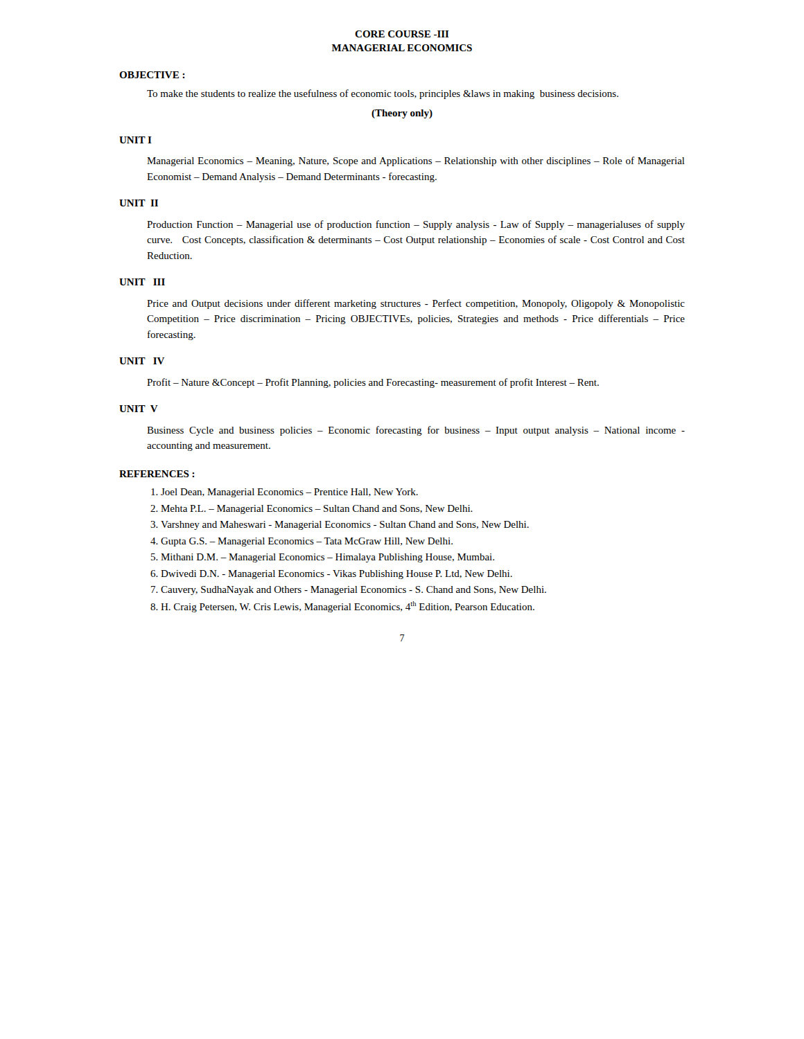CORE COURSE -III
MANAGERIAL ECONOMICS
OBJECTIVE :
To make the students to realize the usefulness of economic tools, principles &laws in making business decisions.
(Theory only)
UNIT I
Managerial Economics – Meaning, Nature, Scope and Applications – Relationship with other disciplines – Role of Managerial Economist – Demand Analysis – Demand Determinants - forecasting.
UNIT II
Production Function – Managerial use of production function – Supply analysis - Law of Supply – managerialuses of supply curve. Cost Concepts, classification & determinants – Cost Output relationship – Economies of scale - Cost Control and Cost Reduction.
UNIT III
Price and Output decisions under different marketing structures - Perfect competition, Monopoly, Oligopoly & Monopolistic Competition – Price discrimination – Pricing OBJECTIVEs, policies, Strategies and methods - Price differentials – Price forecasting.
UNIT IV
Profit – Nature &Concept – Profit Planning, policies and Forecasting- measurement of profit Interest – Rent.
UNIT V
Business Cycle and business policies – Economic forecasting for business – Input output analysis – National income - accounting and measurement.
REFERENCES :
Joel Dean, Managerial Economics – Prentice Hall, New York.
Mehta P.L. – Managerial Economics – Sultan Chand and Sons, New Delhi.
Varshney and Maheswari - Managerial Economics - Sultan Chand and Sons, New Delhi.
Gupta G.S. – Managerial Economics – Tata McGraw Hill, New Delhi.
Mithani D.M. – Managerial Economics – Himalaya Publishing House, Mumbai.
Dwivedi D.N. - Managerial Economics - Vikas Publishing House P. Ltd, New Delhi.
Cauvery, SudhaNayak and Others - Managerial Economics - S. Chand and Sons, New Delhi.
H. Craig Petersen, W. Cris Lewis, Managerial Economics, 4th Edition, Pearson Education.
7